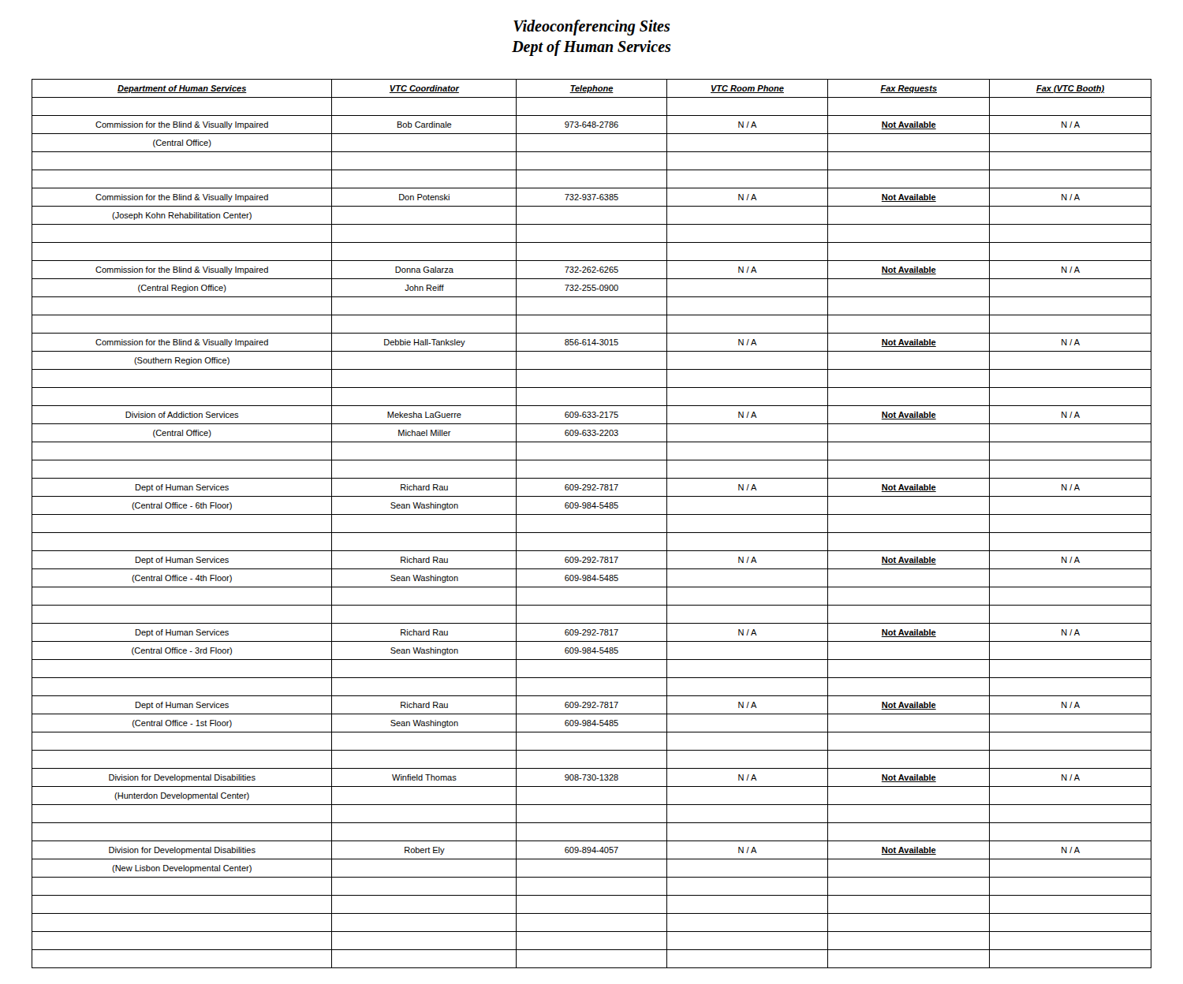Videoconferencing Sites
Dept of Human Services
| Department of Human Services | VTC Coordinator | Telephone | VTC Room Phone | Fax Requests | Fax (VTC Booth) |
| --- | --- | --- | --- | --- | --- |
| Commission for the Blind & Visually Impaired | Bob Cardinale | 973-648-2786 | N / A | Not Available | N / A |
| (Central Office) | | | | | |
| Commission for the Blind & Visually Impaired | Don Potenski | 732-937-6385 | N / A | Not Available | N / A |
| (Joseph Kohn Rehabilitation Center) | | | | | |
| Commission for the Blind & Visually Impaired | Donna Galarza | 732-262-6265 | N / A | Not Available | N / A |
| (Central Region Office) | John Reiff | 732-255-0900 | | | |
| Commission for the Blind & Visually Impaired | Debbie Hall-Tanksley | 856-614-3015 | N / A | Not Available | N / A |
| (Southern Region Office) | | | | | |
| Division of Addiction Services | Mekesha LaGuerre | 609-633-2175 | N / A | Not Available | N / A |
| (Central Office) | Michael Miller | 609-633-2203 | | | |
| Dept of Human Services | Richard Rau | 609-292-7817 | N / A | Not Available | N / A |
| (Central Office - 6th Floor) | Sean Washington | 609-984-5485 | | | |
| Dept of Human Services | Richard Rau | 609-292-7817 | N / A | Not Available | N / A |
| (Central Office - 4th Floor) | Sean Washington | 609-984-5485 | | | |
| Dept of Human Services | Richard Rau | 609-292-7817 | N / A | Not Available | N / A |
| (Central Office - 3rd Floor) | Sean Washington | 609-984-5485 | | | |
| Dept of Human Services | Richard Rau | 609-292-7817 | N / A | Not Available | N / A |
| (Central Office - 1st Floor) | Sean Washington | 609-984-5485 | | | |
| Division for Developmental Disabilities | Winfield Thomas | 908-730-1328 | N / A | Not Available | N / A |
| (Hunterdon Developmental Center) | | | | | |
| Division for Developmental Disabilities | Robert Ely | 609-894-4057 | N / A | Not Available | N / A |
| (New Lisbon Developmental Center) | | | | | |